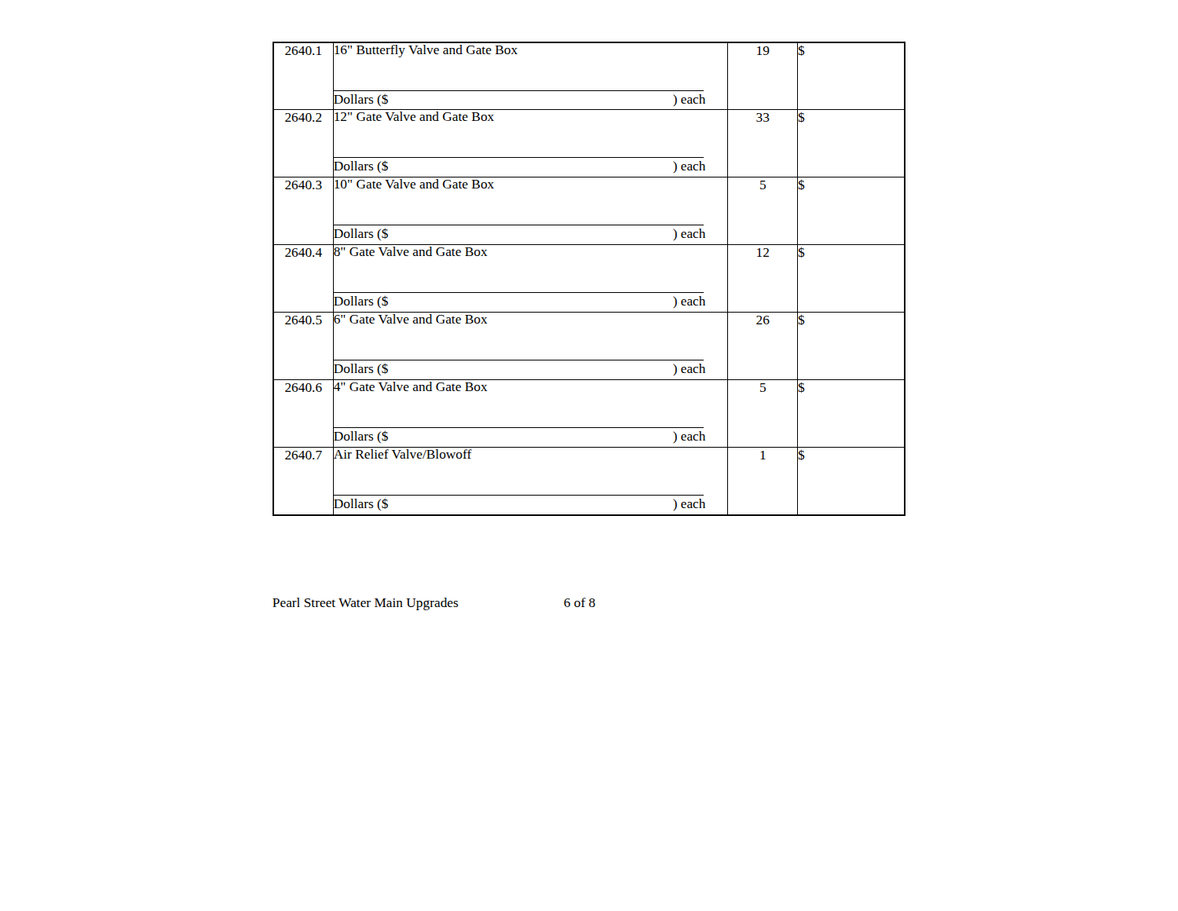| 2640.1 | 16" Butterfly Valve and Gate Box Dollars ($ ) each | 19 | $ |
| 2640.2 | 12" Gate Valve and Gate Box Dollars ($ ) each | 33 | $ |
| 2640.3 | 10" Gate Valve and Gate Box Dollars ($ ) each | 5 | $ |
| 2640.4 | 8" Gate Valve and Gate Box Dollars ($ ) each | 12 | $ |
| 2640.5 | 6" Gate Valve and Gate Box Dollars ($ ) each | 26 | $ |
| 2640.6 | 4" Gate Valve and Gate Box Dollars ($ ) each | 5 | $ |
| 2640.7 | Air Relief Valve/Blowoff Dollars ($ ) each | 1 | $ |
Pearl Street Water Main Upgrades
6 of 8